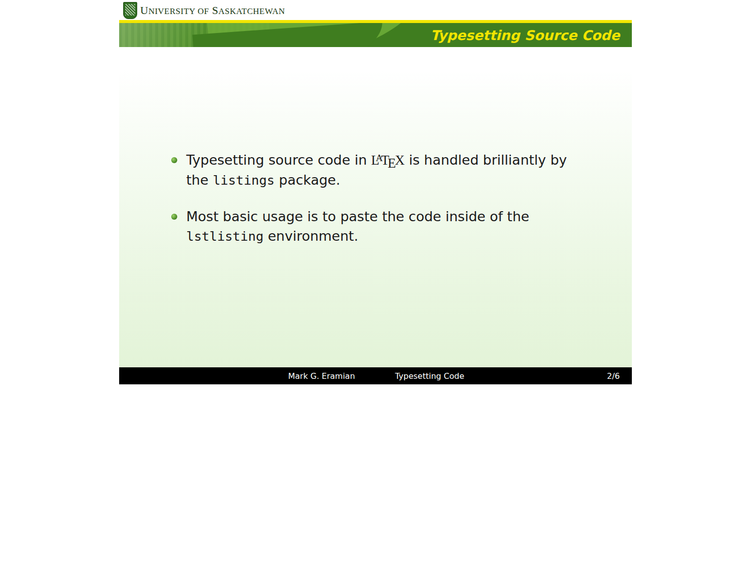UNIVERSITY OF SASKATCHEWAN
Typesetting Source Code
Typesetting source code in La Te X is handled brilliantly by the listings package.
Most basic usage is to paste the code inside of the lstlisting environment.
Mark G. Eramian
Typesetting Code
2/6